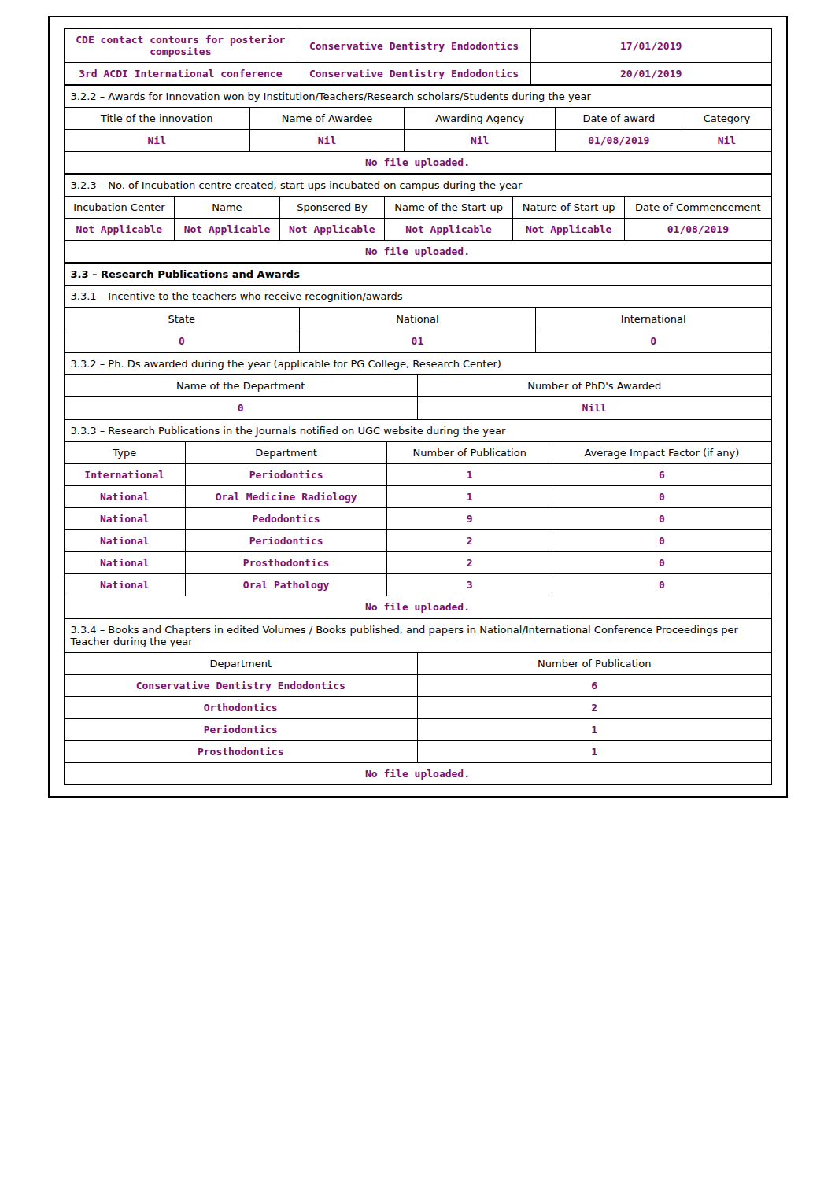| CDE contact contours for posterior composites | Conservative Dentistry Endodontics | 17/01/2019 |
| 3rd ACDI International conference | Conservative Dentistry Endodontics | 20/01/2019 |
| 3.2.2 – Awards for Innovation won by Institution/Teachers/Research scholars/Students during the year |
| Title of the innovation | Name of Awardee | Awarding Agency | Date of award | Category |
| Nil | Nil | Nil | 01/08/2019 | Nil |
| No file uploaded. |
| 3.2.3 – No. of Incubation centre created, start-ups incubated on campus during the year |
| Incubation Center | Name | Sponsered By | Name of the Start-up | Nature of Start-up | Date of Commencement |
| Not Applicable | Not Applicable | Not Applicable | Not Applicable | Not Applicable | 01/08/2019 |
| No file uploaded. |
| 3.3 – Research Publications and Awards |
| 3.3.1 – Incentive to the teachers who receive recognition/awards |
| State | National | International |
| 0 | 01 | 0 |
| 3.3.2 – Ph. Ds awarded during the year (applicable for PG College, Research Center) |
| Name of the Department | Number of PhD's Awarded |
| 0 | Nill |
| 3.3.3 – Research Publications in the Journals notified on UGC website during the year |
| Type | Department | Number of Publication | Average Impact Factor (if any) |
| International | Periodontics | 1 | 6 |
| National | Oral Medicine Radiology | 1 | 0 |
| National | Pedodontics | 9 | 0 |
| National | Periodontics | 2 | 0 |
| National | Prosthodontics | 2 | 0 |
| National | Oral Pathology | 3 | 0 |
| No file uploaded. |
| 3.3.4 – Books and Chapters in edited Volumes / Books published, and papers in National/International Conference Proceedings per Teacher during the year |
| Department | Number of Publication |
| Conservative Dentistry Endodontics | 6 |
| Orthodontics | 2 |
| Periodontics | 1 |
| Prosthodontics | 1 |
| No file uploaded. |